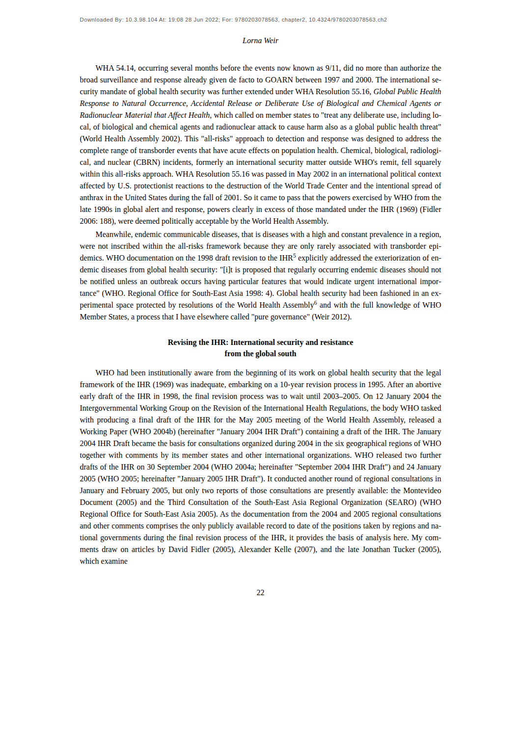Downloaded By: 10.3.98.104 At: 19:08 28 Jun 2022; For: 9780203078563, chapter2, 10.4324/9780203078563.ch2
Lorna Weir
WHA 54.14, occurring several months before the events now known as 9/11, did no more than authorize the broad surveillance and response already given de facto to GOARN between 1997 and 2000. The international security mandate of global health security was further extended under WHA Resolution 55.16, Global Public Health Response to Natural Occurrence, Accidental Release or Deliberate Use of Biological and Chemical Agents or Radionuclear Material that Affect Health, which called on member states to "treat any deliberate use, including local, of biological and chemical agents and radionuclear attack to cause harm also as a global public health threat" (World Health Assembly 2002). This "all-risks" approach to detection and response was designed to address the complete range of transborder events that have acute effects on population health. Chemical, biological, radiological, and nuclear (CBRN) incidents, formerly an international security matter outside WHO's remit, fell squarely within this all-risks approach. WHA Resolution 55.16 was passed in May 2002 in an international political context affected by U.S. protectionist reactions to the destruction of the World Trade Center and the intentional spread of anthrax in the United States during the fall of 2001. So it came to pass that the powers exercised by WHO from the late 1990s in global alert and response, powers clearly in excess of those mandated under the IHR (1969) (Fidler 2006: 188), were deemed politically acceptable by the World Health Assembly.
Meanwhile, endemic communicable diseases, that is diseases with a high and constant prevalence in a region, were not inscribed within the all-risks framework because they are only rarely associated with transborder epidemics. WHO documentation on the 1998 draft revision to the IHR5 explicitly addressed the exteriorization of endemic diseases from global health security: "[i]t is proposed that regularly occurring endemic diseases should not be notified unless an outbreak occurs having particular features that would indicate urgent international importance" (WHO. Regional Office for South-East Asia 1998: 4). Global health security had been fashioned in an experimental space protected by resolutions of the World Health Assembly6 and with the full knowledge of WHO Member States, a process that I have elsewhere called "pure governance" (Weir 2012).
Revising the IHR: International security and resistance
from the global south
WHO had been institutionally aware from the beginning of its work on global health security that the legal framework of the IHR (1969) was inadequate, embarking on a 10-year revision process in 1995. After an abortive early draft of the IHR in 1998, the final revision process was to wait until 2003–2005. On 12 January 2004 the Intergovernmental Working Group on the Revision of the International Health Regulations, the body WHO tasked with producing a final draft of the IHR for the May 2005 meeting of the World Health Assembly, released a Working Paper (WHO 2004b) (hereinafter "January 2004 IHR Draft") containing a draft of the IHR. The January 2004 IHR Draft became the basis for consultations organized during 2004 in the six geographical regions of WHO together with comments by its member states and other international organizations. WHO released two further drafts of the IHR on 30 September 2004 (WHO 2004a; hereinafter "September 2004 IHR Draft") and 24 January 2005 (WHO 2005; hereinafter "January 2005 IHR Draft"). It conducted another round of regional consultations in January and February 2005, but only two reports of those consultations are presently available: the Montevideo Document (2005) and the Third Consultation of the South-East Asia Regional Organization (SEARO) (WHO Regional Office for South-East Asia 2005). As the documentation from the 2004 and 2005 regional consultations and other comments comprises the only publicly available record to date of the positions taken by regions and national governments during the final revision process of the IHR, it provides the basis of analysis here. My comments draw on articles by David Fidler (2005), Alexander Kelle (2007), and the late Jonathan Tucker (2005), which examine
22